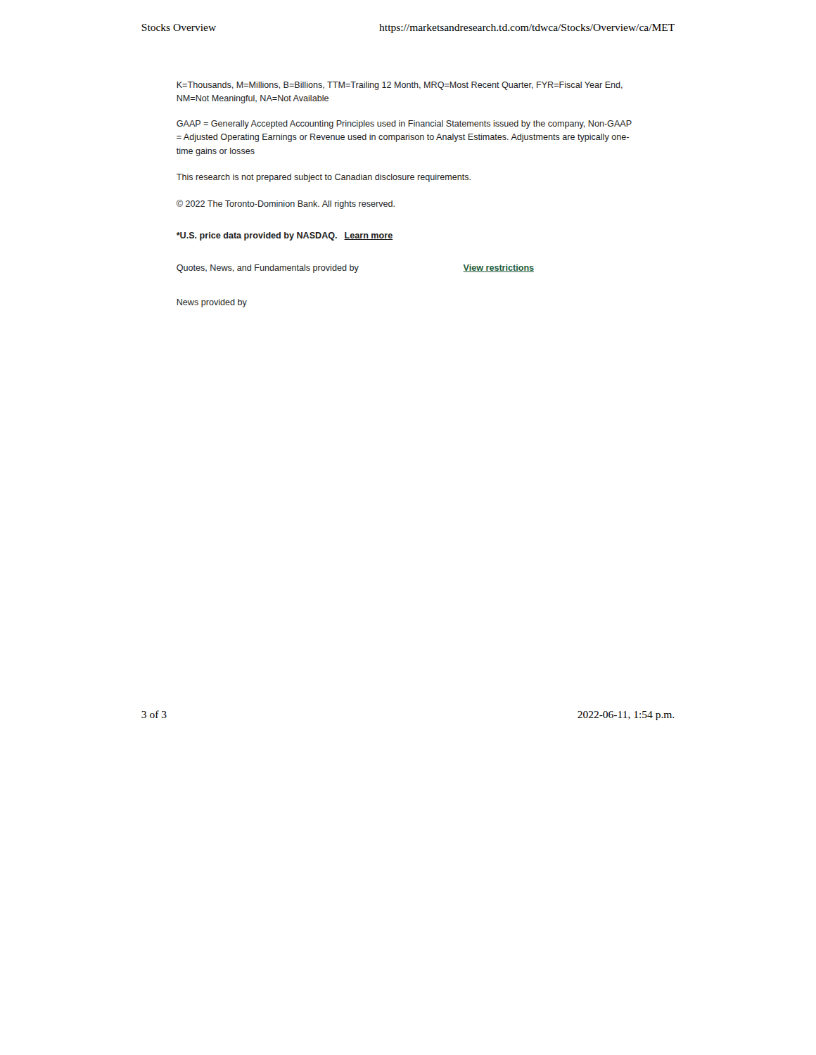Stocks Overview
https://marketsandresearch.td.com/tdwca/Stocks/Overview/ca/MET
K=Thousands, M=Millions, B=Billions, TTM=Trailing 12 Month, MRQ=Most Recent Quarter, FYR=Fiscal Year End, NM=Not Meaningful, NA=Not Available
GAAP = Generally Accepted Accounting Principles used in Financial Statements issued by the company, Non-GAAP = Adjusted Operating Earnings or Revenue used in comparison to Analyst Estimates. Adjustments are typically one-time gains or losses
This research is not prepared subject to Canadian disclosure requirements.
© 2022 The Toronto-Dominion Bank. All rights reserved.
*U.S. price data provided by NASDAQ.Learn more
Quotes, News, and Fundamentals provided by View restrictions
News provided by
3 of 3
2022-06-11, 1:54 p.m.